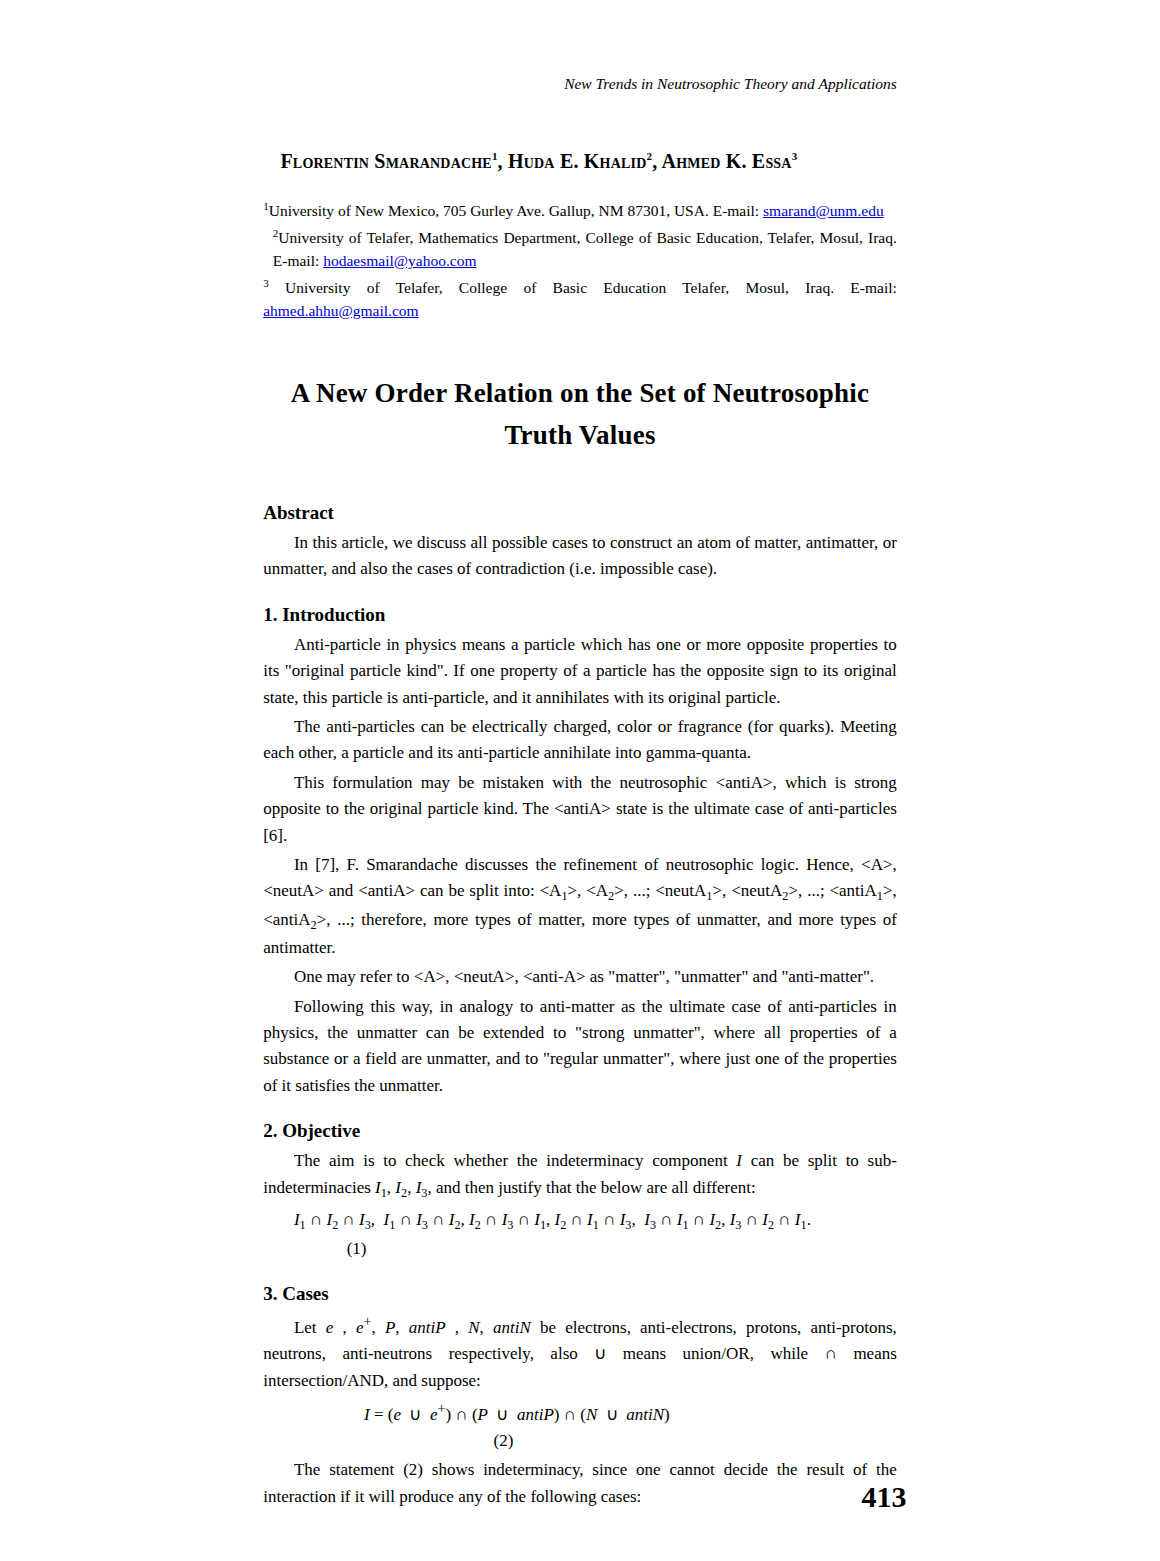New Trends in Neutrosophic Theory and Applications
Florentin Smarandache1, Huda E. Khalid2, Ahmed K. Essa3
1University of New Mexico, 705 Gurley Ave. Gallup, NM 87301, USA. E-mail: smarand@unm.edu
2University of Telafer, Mathematics Department, College of Basic Education, Telafer, Mosul, Iraq. E-mail: hodaesmail@yahoo.com
3 University of Telafer, College of Basic Education Telafer, Mosul, Iraq. E-mail: ahmed.ahhu@gmail.com
A New Order Relation on the Set of Neutrosophic Truth Values
Abstract
In this article, we discuss all possible cases to construct an atom of matter, antimatter, or unmatter, and also the cases of contradiction (i.e. impossible case).
1. Introduction
Anti-particle in physics means a particle which has one or more opposite properties to its "original particle kind". If one property of a particle has the opposite sign to its original state, this particle is anti-particle, and it annihilates with its original particle.
The anti-particles can be electrically charged, color or fragrance (for quarks). Meeting each other, a particle and its anti-particle annihilate into gamma-quanta.
This formulation may be mistaken with the neutrosophic <antiA>, which is strong opposite to the original particle kind. The <antiA> state is the ultimate case of anti-particles [6].
In [7], F. Smarandache discusses the refinement of neutrosophic logic. Hence, <A>, <neutA> and <antiA> can be split into: <A1>, <A2>, ...; <neutA1>, <neutA2>, ...; <antiA1>, <antiA2>, ...; therefore, more types of matter, more types of unmatter, and more types of antimatter.
One may refer to <A>, <neutA>, <anti-A> as "matter", "unmatter" and "anti-matter".
Following this way, in analogy to anti-matter as the ultimate case of anti-particles in physics, the unmatter can be extended to "strong unmatter", where all properties of a substance or a field are unmatter, and to "regular unmatter", where just one of the properties of it satisfies the unmatter.
2. Objective
The aim is to check whether the indeterminacy component I can be split to sub-indeterminacies I1, I2, I3, and then justify that the below are all different:
I1 ∩ I2 ∩ I3, I1 ∩ I3 ∩ I2, I2 ∩ I3 ∩ I1, I2 ∩ I1 ∩ I3, I3 ∩ I1 ∩ I2, I3 ∩ I2 ∩ I1.(1)
3. Cases
Let e , e+, P, antiP , N, antiN be electrons, anti-electrons, protons, anti-protons, neutrons, anti-neutrons respectively, also ∪ means union/OR, while ∩ means intersection/AND, and suppose:
I = (e ∪ e+) ∩ (P ∪ antiP) ∩ (N ∪ antiN)(2)
The statement (2) shows indeterminacy, since one cannot decide the result of the interaction if it will produce any of the following cases:
413